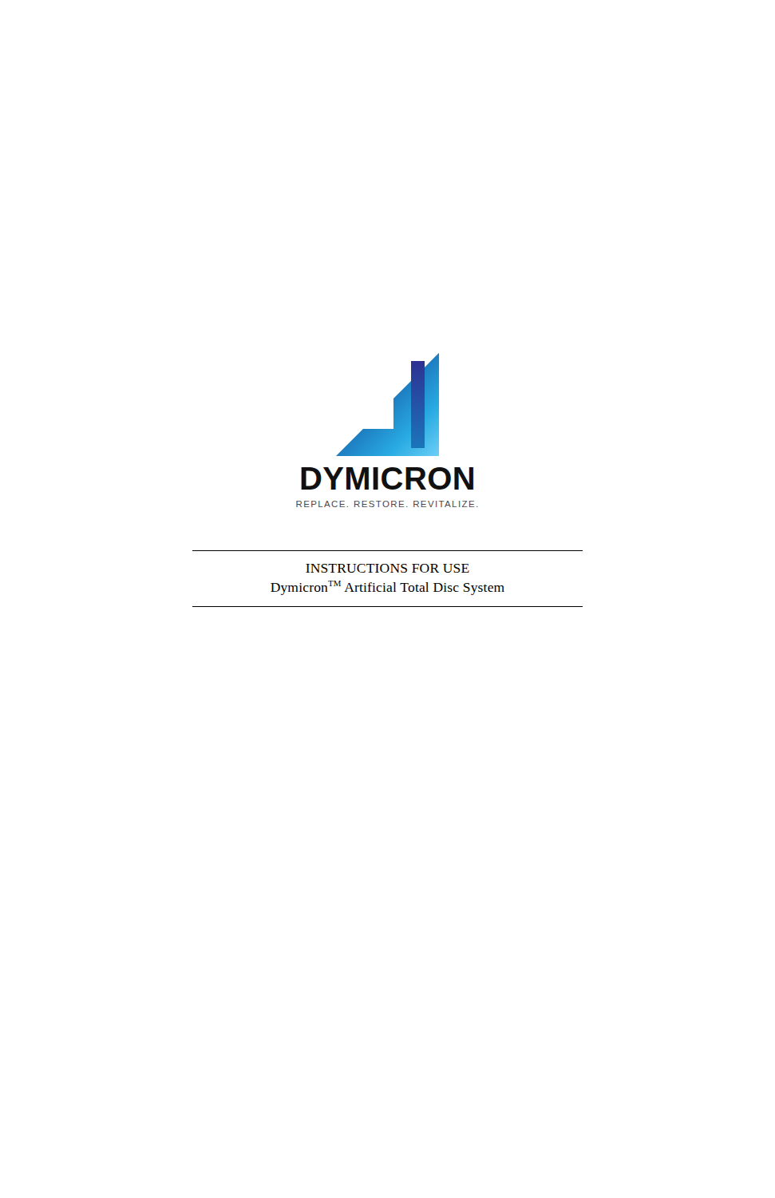DYMICRON
Replace. Restore. Revitalize.
INSTRUCTIONS FOR USE
DymicronTM Artificial Total Disc System